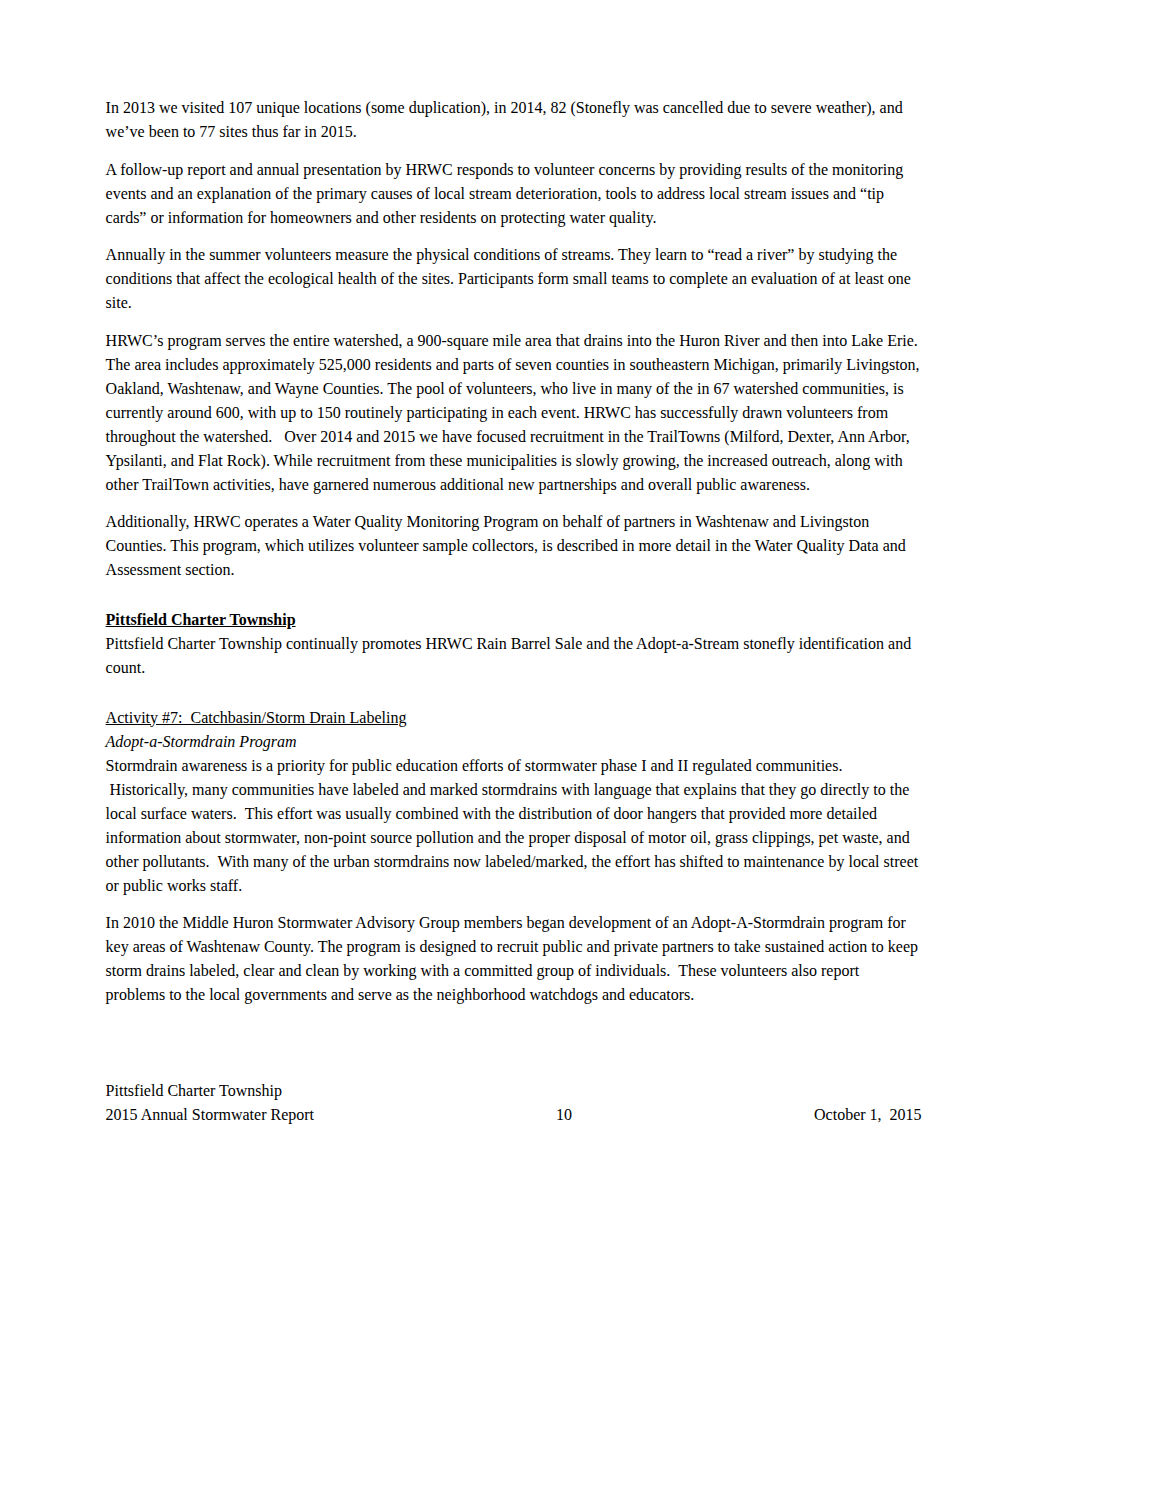In 2013 we visited 107 unique locations (some duplication), in 2014, 82 (Stonefly was cancelled due to severe weather), and we’ve been to 77 sites thus far in 2015.
A follow-up report and annual presentation by HRWC responds to volunteer concerns by providing results of the monitoring events and an explanation of the primary causes of local stream deterioration, tools to address local stream issues and “tip cards” or information for homeowners and other residents on protecting water quality.
Annually in the summer volunteers measure the physical conditions of streams. They learn to “read a river” by studying the conditions that affect the ecological health of the sites. Participants form small teams to complete an evaluation of at least one site.
HRWC’s program serves the entire watershed, a 900-square mile area that drains into the Huron River and then into Lake Erie. The area includes approximately 525,000 residents and parts of seven counties in southeastern Michigan, primarily Livingston, Oakland, Washtenaw, and Wayne Counties. The pool of volunteers, who live in many of the in 67 watershed communities, is currently around 600, with up to 150 routinely participating in each event. HRWC has successfully drawn volunteers from throughout the watershed. Over 2014 and 2015 we have focused recruitment in the TrailTowns (Milford, Dexter, Ann Arbor, Ypsilanti, and Flat Rock). While recruitment from these municipalities is slowly growing, the increased outreach, along with other TrailTown activities, have garnered numerous additional new partnerships and overall public awareness.
Additionally, HRWC operates a Water Quality Monitoring Program on behalf of partners in Washtenaw and Livingston Counties. This program, which utilizes volunteer sample collectors, is described in more detail in the Water Quality Data and Assessment section.
Pittsfield Charter Township
Pittsfield Charter Township continually promotes HRWC Rain Barrel Sale and the Adopt-a-Stream stonefly identification and count.
Activity #7: Catchbasin/Storm Drain Labeling
Adopt-a-Stormdrain Program
Stormdrain awareness is a priority for public education efforts of stormwater phase I and II regulated communities. Historically, many communities have labeled and marked stormdrains with language that explains that they go directly to the local surface waters. This effort was usually combined with the distribution of door hangers that provided more detailed information about stormwater, non-point source pollution and the proper disposal of motor oil, grass clippings, pet waste, and other pollutants. With many of the urban stormdrains now labeled/marked, the effort has shifted to maintenance by local street or public works staff.
In 2010 the Middle Huron Stormwater Advisory Group members began development of an Adopt-A-Stormdrain program for key areas of Washtenaw County. The program is designed to recruit public and private partners to take sustained action to keep storm drains labeled, clear and clean by working with a committed group of individuals. These volunteers also report problems to the local governments and serve as the neighborhood watchdogs and educators.
Pittsfield Charter Township
2015 Annual Stormwater Report 10 October 1, 2015